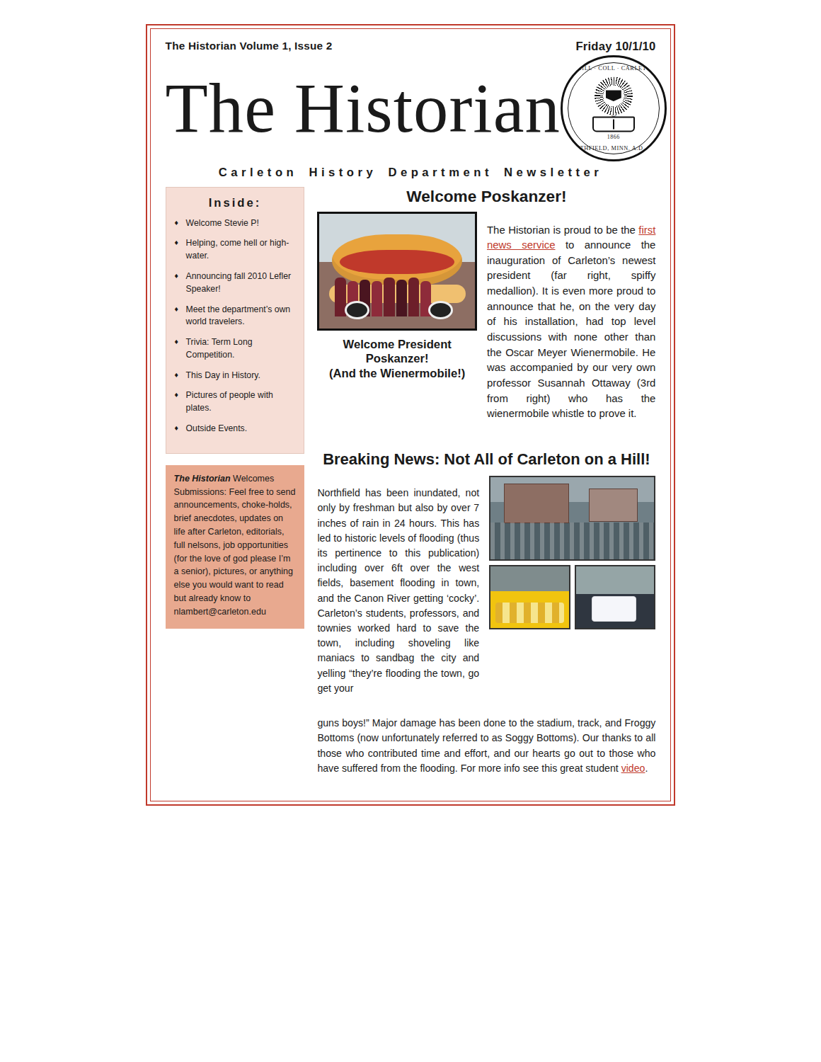The Historian Volume 1, Issue 2
Friday 10/1/10
The Historian
Sigill · Coll · Carleton Northfield, Minn. A.D. 1866 Declarato Illuminat
1866
Carleton History Department Newsletter
Inside:
Welcome Stevie P!
Helping, come hell or high-water.
Announcing fall 2010 Lefler Speaker!
Meet the department’s own world travelers.
Trivia: Term Long Competition.
This Day in History.
Pictures of people with plates.
Outside Events.
The Historian Welcomes Submissions: Feel free to send announcements, choke-holds, brief anecdotes, updates on life after Carleton, editorials, full nelsons, job opportunities (for the love of god please I’m a senior), pictures, or anything else you would want to read but already know to nlambert@carleton.edu
Welcome Poskanzer!
Welcome President Poskanzer!
(And the Wienermobile!)
The Historian is proud to be the first news service to announce the inauguration of Carleton’s newest president (far right, spiffy medallion). It is even more proud to announce that he, on the very day of his installation, had top level discussions with none other than the Oscar Meyer Wienermobile. He was accompanied by our very own professor Susannah Ottaway (3rd from right) who has the wienermobile whistle to prove it.
Breaking News: Not All of Carleton on a Hill!
Northfield has been inundated, not only by freshman but also by over 7 inches of rain in 24 hours. This has led to historic levels of flooding (thus its pertinence to this publication) including over 6ft over the west fields, basement flooding in town, and the Canon River getting ‘cocky’. Carleton’s students, professors, and townies worked hard to save the town, including shoveling like maniacs to sandbag the city and yelling “they’re flooding the town, go get your
guns boys!” Major damage has been done to the stadium, track, and Froggy Bottoms (now unfortunately referred to as Soggy Bottoms). Our thanks to all those who contributed time and effort, and our hearts go out to those who have suffered from the flooding. For more info see this great student video.